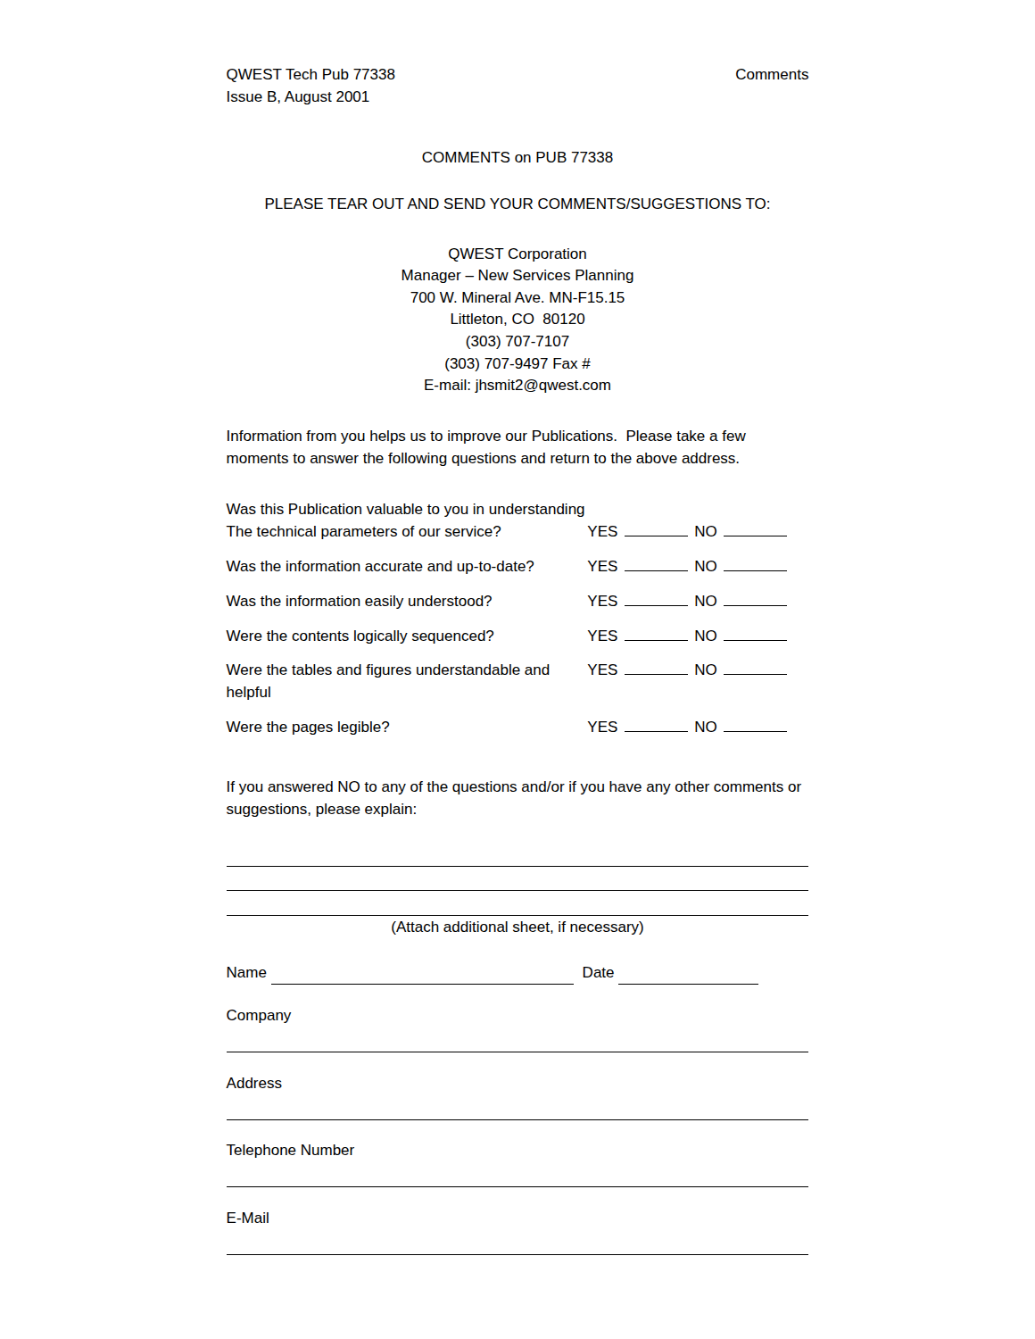QWEST Tech Pub 77338
Issue B, August 2001
Comments
COMMENTS on PUB 77338
PLEASE TEAR OUT AND SEND YOUR COMMENTS/SUGGESTIONS TO:
QWEST Corporation
Manager – New Services Planning
700 W. Mineral Ave. MN-F15.15
Littleton, CO 80120
(303) 707-7107
(303) 707-9497 Fax #
E-mail: jhsmit2@qwest.com
Information from you helps us to improve our Publications. Please take a few moments to answer the following questions and return to the above address.
| Was this Publication valuable to you in understanding The technical parameters of our service? | YES NO |
| Was the information accurate and up-to-date? | YES NO |
| Was the information easily understood? | YES NO |
| Were the contents logically sequenced? | YES NO |
| Were the tables and figures understandable and helpful | YES NO |
| Were the pages legible? | YES NO |
If you answered NO to any of the questions and/or if you have any other comments or suggestions, please explain:
(Attach additional sheet, if necessary)
Name Date
Company
Address
Telephone Number
E-Mail